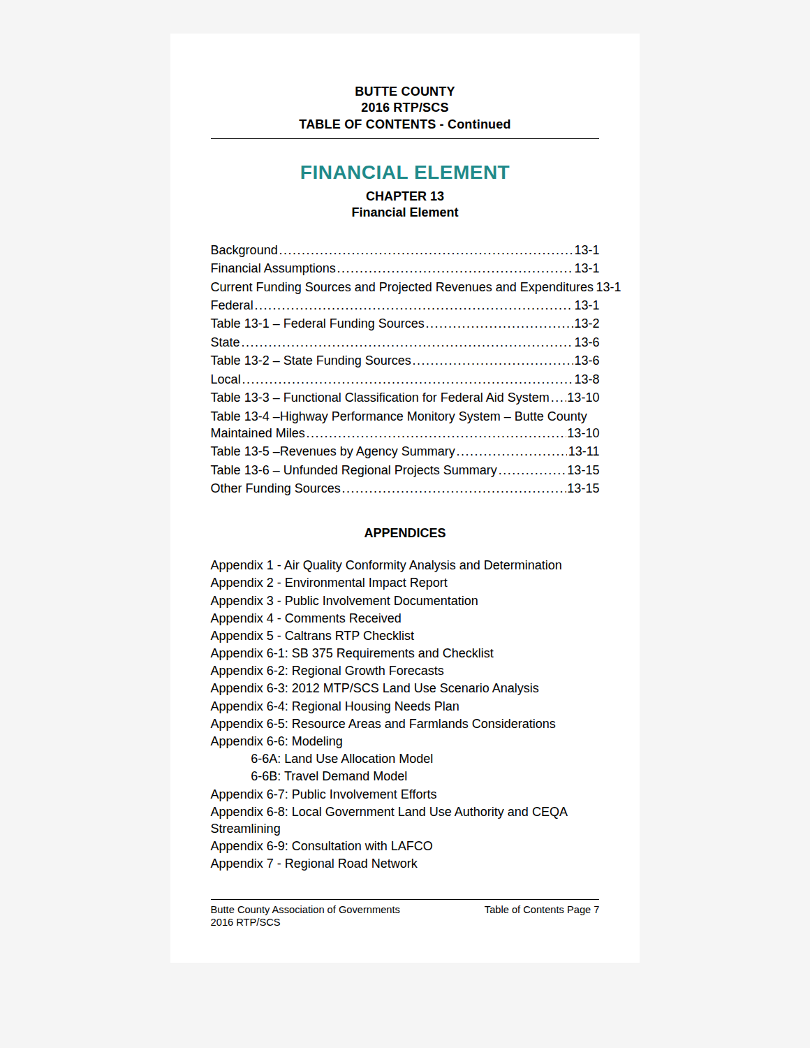BUTTE COUNTY
2016 RTP/SCS
TABLE OF CONTENTS - Continued
FINANCIAL ELEMENT
CHAPTER 13
Financial Element
Background 13-1
Financial Assumptions 13-1
Current Funding Sources and Projected Revenues and Expenditures 13-1
Federal 13-1
Table 13-1 – Federal Funding Sources 13-2
State 13-6
Table 13-2 – State Funding Sources 13-6
Local 13-8
Table 13-3 – Functional Classification for Federal Aid System 13-10
Table 13-4 –Highway Performance Monitory System – Butte County Maintained Miles 13-10
Table 13-5 –Revenues by Agency Summary 13-11
Table 13-6 – Unfunded Regional Projects Summary 13-15
Other Funding Sources 13-15
APPENDICES
Appendix 1 - Air Quality Conformity Analysis and Determination
Appendix 2 - Environmental Impact Report
Appendix 3 - Public Involvement Documentation
Appendix 4 - Comments Received
Appendix 5 - Caltrans RTP Checklist
Appendix 6-1: SB 375 Requirements and Checklist
Appendix 6-2: Regional Growth Forecasts
Appendix 6-3: 2012 MTP/SCS Land Use Scenario Analysis
Appendix 6-4: Regional Housing Needs Plan
Appendix 6-5: Resource Areas and Farmlands Considerations
Appendix 6-6: Modeling
6-6A: Land Use Allocation Model
6-6B: Travel Demand Model
Appendix 6-7: Public Involvement Efforts
Appendix 6-8: Local Government Land Use Authority and CEQA Streamlining
Appendix 6-9: Consultation with LAFCO
Appendix 7 - Regional Road Network
Butte County Association of Governments
2016 RTP/SCS
Table of Contents Page 7